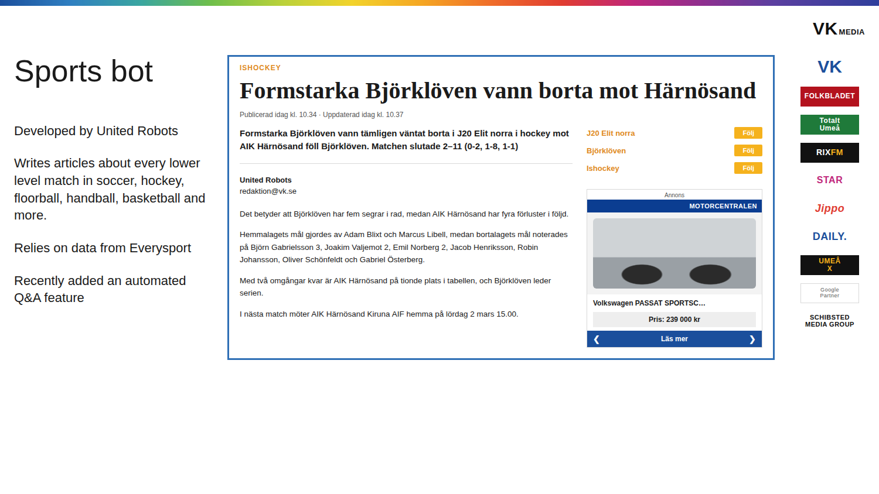VK MEDIA
Sports bot
Developed by United Robots
Writes articles about every lower level match in soccer, hockey, floorball, handball, basketball and more.
Relies on data from Everysport
Recently added an automated Q&A feature
ISHOCKEY
Formstarka Björklöven vann borta mot Härnösand
Publicerad idag kl. 10.34 · Uppdaterad idag kl. 10.37
Formstarka Björklöven vann tämligen väntat borta i J20 Elit norra i hockey mot AIK Härnösand föll Björklöven. Matchen slutade 2–11 (0-2, 1-8, 1-1)
United Robots redaktion@vk.se
Det betyder att Björklöven har fem segrar i rad, medan AIK Härnösand har fyra förluster i följd.
Hemmalagets mål gjordes av Adam Blixt och Marcus Libell, medan bortalagets mål noterades på Björn Gabrielsson 3, Joakim Valjemot 2, Emil Norberg 2, Jacob Henriksson, Robin Johansson, Oliver Schönfeldt och Gabriel Österberg.
Med två omgångar kvar är AIK Härnösand på tionde plats i tabellen, och Björklöven leder serien.
I nästa match möter AIK Härnösand Kiruna AIF hemma på lördag 2 mars 15.00.
J20 Elit norra Följ
Björklöven Följ
Ishockey Följ
Annons
MOTORCENTRALEN
Volkswagen PASSAT SPORTSC…
Pris: 239 000 kr
❮ Läs mer ❯
VK
FOLKBLADET
Totalt
Umeå
RIXFM
STAR
Jippo
DAILY.
UMEÅ
X
Google
Partner
SCHIBSTED
MEDIA GROUP